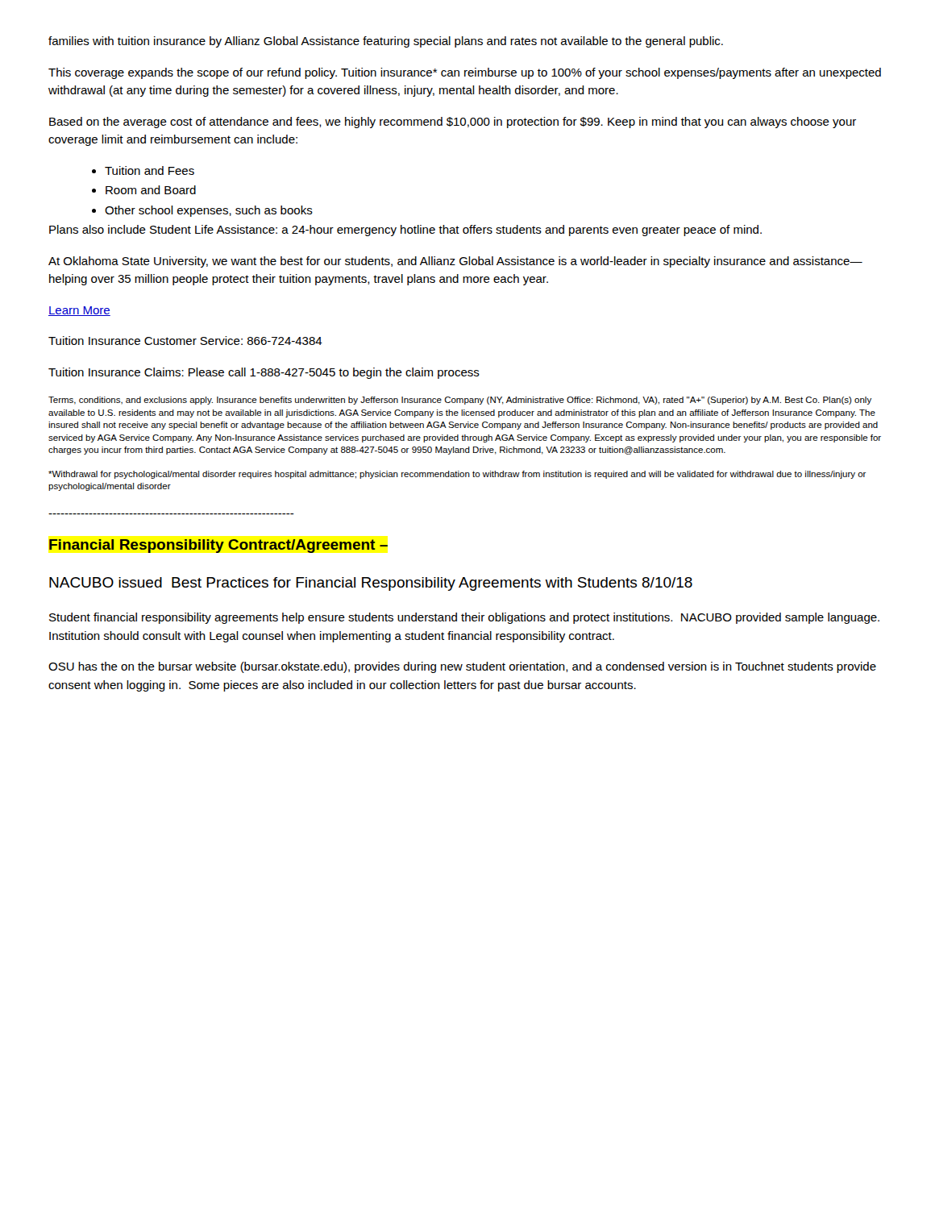families with tuition insurance by Allianz Global Assistance featuring special plans and rates not available to the general public.
This coverage expands the scope of our refund policy. Tuition insurance* can reimburse up to 100% of your school expenses/payments after an unexpected withdrawal (at any time during the semester) for a covered illness, injury, mental health disorder, and more.
Based on the average cost of attendance and fees, we highly recommend $10,000 in protection for $99. Keep in mind that you can always choose your coverage limit and reimbursement can include:
Tuition and Fees
Room and Board
Other school expenses, such as books
Plans also include Student Life Assistance: a 24-hour emergency hotline that offers students and parents even greater peace of mind.
At Oklahoma State University, we want the best for our students, and Allianz Global Assistance is a world-leader in specialty insurance and assistance—helping over 35 million people protect their tuition payments, travel plans and more each year.
Learn More
Tuition Insurance Customer Service: 866-724-4384
Tuition Insurance Claims: Please call 1-888-427-5045 to begin the claim process
Terms, conditions, and exclusions apply. Insurance benefits underwritten by Jefferson Insurance Company (NY, Administrative Office: Richmond, VA), rated "A+" (Superior) by A.M. Best Co. Plan(s) only available to U.S. residents and may not be available in all jurisdictions. AGA Service Company is the licensed producer and administrator of this plan and an affiliate of Jefferson Insurance Company. The insured shall not receive any special benefit or advantage because of the affiliation between AGA Service Company and Jefferson Insurance Company. Non-insurance benefits/ products are provided and serviced by AGA Service Company. Any Non-Insurance Assistance services purchased are provided through AGA Service Company. Except as expressly provided under your plan, you are responsible for charges you incur from third parties. Contact AGA Service Company at 888-427-5045 or 9950 Mayland Drive, Richmond, VA 23233 or tuition@allianzassistance.com.
*Withdrawal for psychological/mental disorder requires hospital admittance; physician recommendation to withdraw from institution is required and will be validated for withdrawal due to illness/injury or psychological/mental disorder
-------------------------------------------------------------
Financial Responsibility Contract/Agreement –
NACUBO issued Best Practices for Financial Responsibility Agreements with Students 8/10/18
Student financial responsibility agreements help ensure students understand their obligations and protect institutions. NACUBO provided sample language. Institution should consult with Legal counsel when implementing a student financial responsibility contract.
OSU has the on the bursar website (bursar.okstate.edu), provides during new student orientation, and a condensed version is in Touchnet students provide consent when logging in. Some pieces are also included in our collection letters for past due bursar accounts.